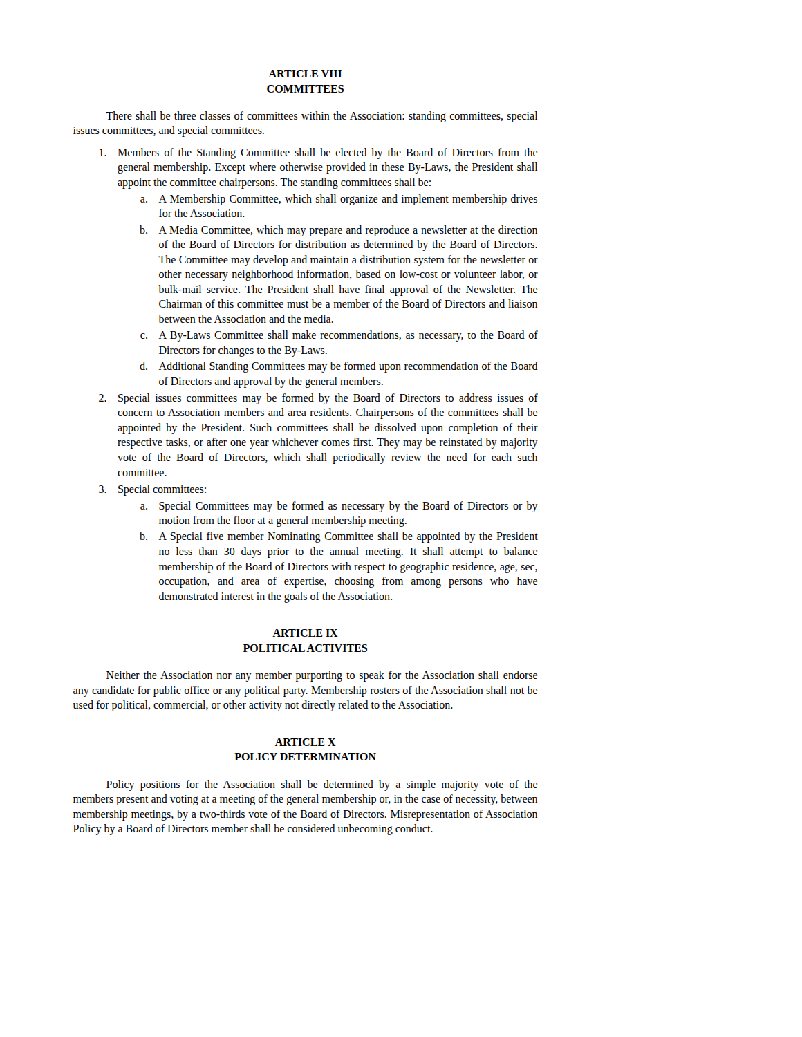ARTICLE VIII
COMMITTEES
There shall be three classes of committees within the Association: standing committees, special issues committees, and special committees.
Members of the Standing Committee shall be elected by the Board of Directors from the general membership. Except where otherwise provided in these By-Laws, the President shall appoint the committee chairpersons. The standing committees shall be:
A Membership Committee, which shall organize and implement membership drives for the Association.
A Media Committee, which may prepare and reproduce a newsletter at the direction of the Board of Directors for distribution as determined by the Board of Directors. The Committee may develop and maintain a distribution system for the newsletter or other necessary neighborhood information, based on low-cost or volunteer labor, or bulk-mail service. The President shall have final approval of the Newsletter. The Chairman of this committee must be a member of the Board of Directors and liaison between the Association and the media.
A By-Laws Committee shall make recommendations, as necessary, to the Board of Directors for changes to the By-Laws.
Additional Standing Committees may be formed upon recommendation of the Board of Directors and approval by the general members.
Special issues committees may be formed by the Board of Directors to address issues of concern to Association members and area residents. Chairpersons of the committees shall be appointed by the President. Such committees shall be dissolved upon completion of their respective tasks, or after one year whichever comes first. They may be reinstated by majority vote of the Board of Directors, which shall periodically review the need for each such committee.
Special committees:
Special Committees may be formed as necessary by the Board of Directors or by motion from the floor at a general membership meeting.
A Special five member Nominating Committee shall be appointed by the President no less than 30 days prior to the annual meeting. It shall attempt to balance membership of the Board of Directors with respect to geographic residence, age, sec, occupation, and area of expertise, choosing from among persons who have demonstrated interest in the goals of the Association.
ARTICLE IX
POLITICAL ACTIVITES
Neither the Association nor any member purporting to speak for the Association shall endorse any candidate for public office or any political party. Membership rosters of the Association shall not be used for political, commercial, or other activity not directly related to the Association.
ARTICLE X
POLICY DETERMINATION
Policy positions for the Association shall be determined by a simple majority vote of the members present and voting at a meeting of the general membership or, in the case of necessity, between membership meetings, by a two-thirds vote of the Board of Directors. Misrepresentation of Association Policy by a Board of Directors member shall be considered unbecoming conduct.